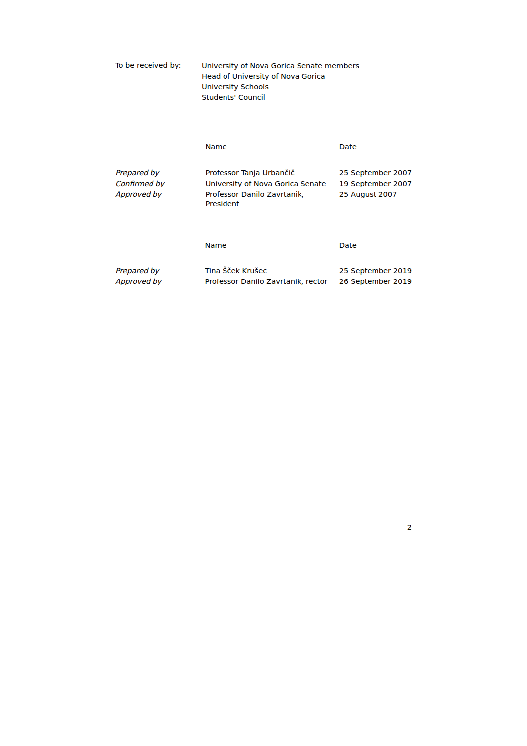| To be received by: | University of Nova Gorica Senate members Head of University of Nova Gorica University Schools Students' Council |
| | Name | Date |
| Prepared by | Professor Tanja Urbančič | 25 September 2007 |
| Confirmed by | University of Nova Gorica Senate | 19 September 2007 |
| Approved by | Professor Danilo Zavrtanik, President | 25 August 2007 |
| | Name | Date |
| Prepared by | Tina Šček Krušec | 25 September 2019 |
| Approved by | Professor Danilo Zavrtanik, rector | 26 September 2019 |
2